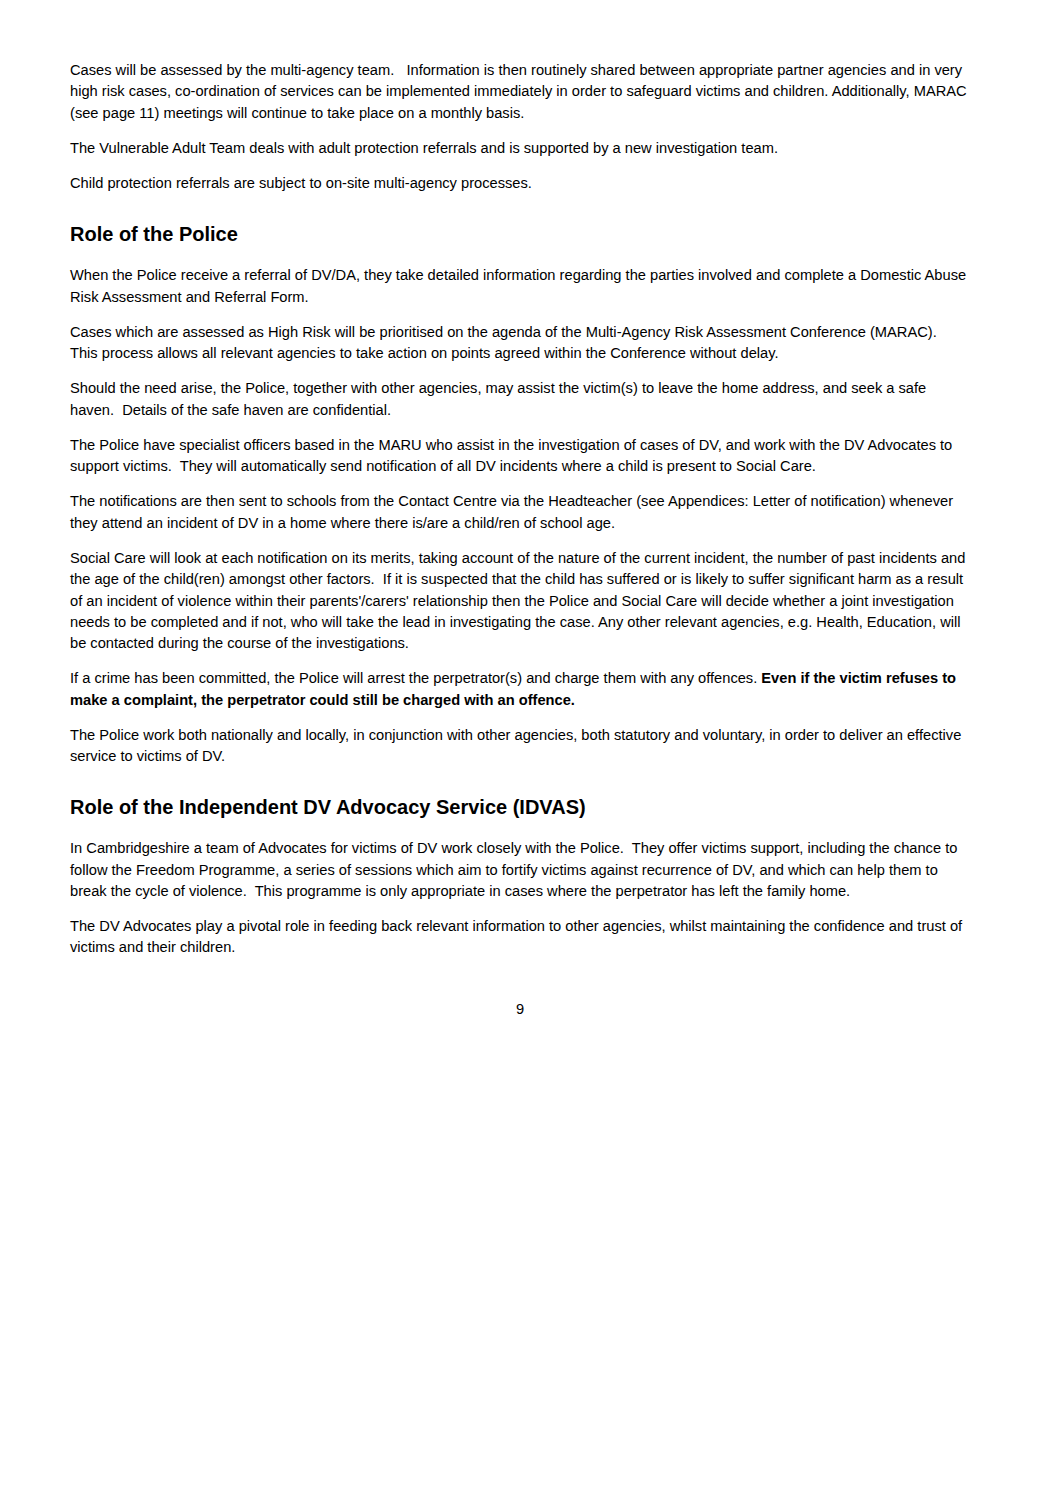Cases will be assessed by the multi-agency team. Information is then routinely shared between appropriate partner agencies and in very high risk cases, co-ordination of services can be implemented immediately in order to safeguard victims and children. Additionally, MARAC (see page 11) meetings will continue to take place on a monthly basis.
The Vulnerable Adult Team deals with adult protection referrals and is supported by a new investigation team.
Child protection referrals are subject to on-site multi-agency processes.
Role of the Police
When the Police receive a referral of DV/DA, they take detailed information regarding the parties involved and complete a Domestic Abuse Risk Assessment and Referral Form.
Cases which are assessed as High Risk will be prioritised on the agenda of the Multi-Agency Risk Assessment Conference (MARAC). This process allows all relevant agencies to take action on points agreed within the Conference without delay.
Should the need arise, the Police, together with other agencies, may assist the victim(s) to leave the home address, and seek a safe haven. Details of the safe haven are confidential.
The Police have specialist officers based in the MARU who assist in the investigation of cases of DV, and work with the DV Advocates to support victims. They will automatically send notification of all DV incidents where a child is present to Social Care.
The notifications are then sent to schools from the Contact Centre via the Headteacher (see Appendices: Letter of notification) whenever they attend an incident of DV in a home where there is/are a child/ren of school age.
Social Care will look at each notification on its merits, taking account of the nature of the current incident, the number of past incidents and the age of the child(ren) amongst other factors. If it is suspected that the child has suffered or is likely to suffer significant harm as a result of an incident of violence within their parents'/carers' relationship then the Police and Social Care will decide whether a joint investigation needs to be completed and if not, who will take the lead in investigating the case. Any other relevant agencies, e.g. Health, Education, will be contacted during the course of the investigations.
If a crime has been committed, the Police will arrest the perpetrator(s) and charge them with any offences. Even if the victim refuses to make a complaint, the perpetrator could still be charged with an offence.
The Police work both nationally and locally, in conjunction with other agencies, both statutory and voluntary, in order to deliver an effective service to victims of DV.
Role of the Independent DV Advocacy Service (IDVAS)
In Cambridgeshire a team of Advocates for victims of DV work closely with the Police. They offer victims support, including the chance to follow the Freedom Programme, a series of sessions which aim to fortify victims against recurrence of DV, and which can help them to break the cycle of violence. This programme is only appropriate in cases where the perpetrator has left the family home.
The DV Advocates play a pivotal role in feeding back relevant information to other agencies, whilst maintaining the confidence and trust of victims and their children.
9